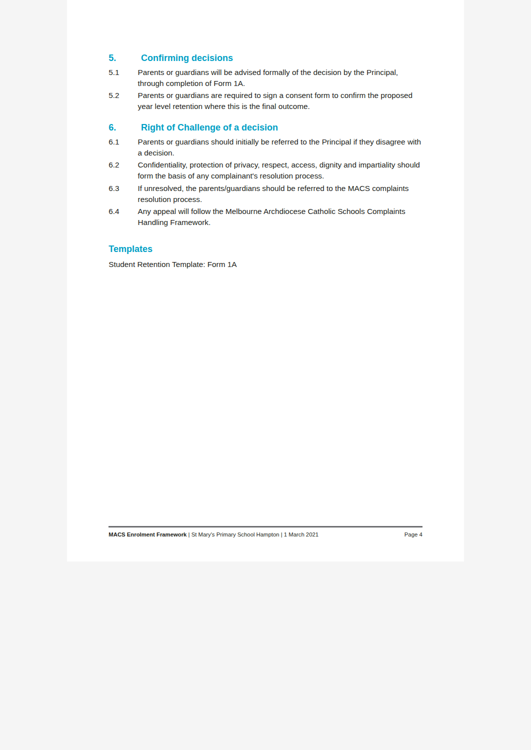5. Confirming decisions
5.1
Parents or guardians will be advised formally of the decision by the Principal, through completion of Form 1A.
5.2
Parents or guardians are required to sign a consent form to confirm the proposed year level retention where this is the final outcome.
6. Right of Challenge of a decision
6.1
Parents or guardians should initially be referred to the Principal if they disagree with a decision.
6.2
Confidentiality, protection of privacy, respect, access, dignity and impartiality should form the basis of any complainant's resolution process.
6.3
If unresolved, the parents/guardians should be referred to the MACS complaints resolution process.
6.4
Any appeal will follow the Melbourne Archdiocese Catholic Schools Complaints Handling Framework.
Templates
Student Retention Template: Form 1A
MACS Enrolment Framework | St Mary's Primary School Hampton | 1 March 2021
Page 4